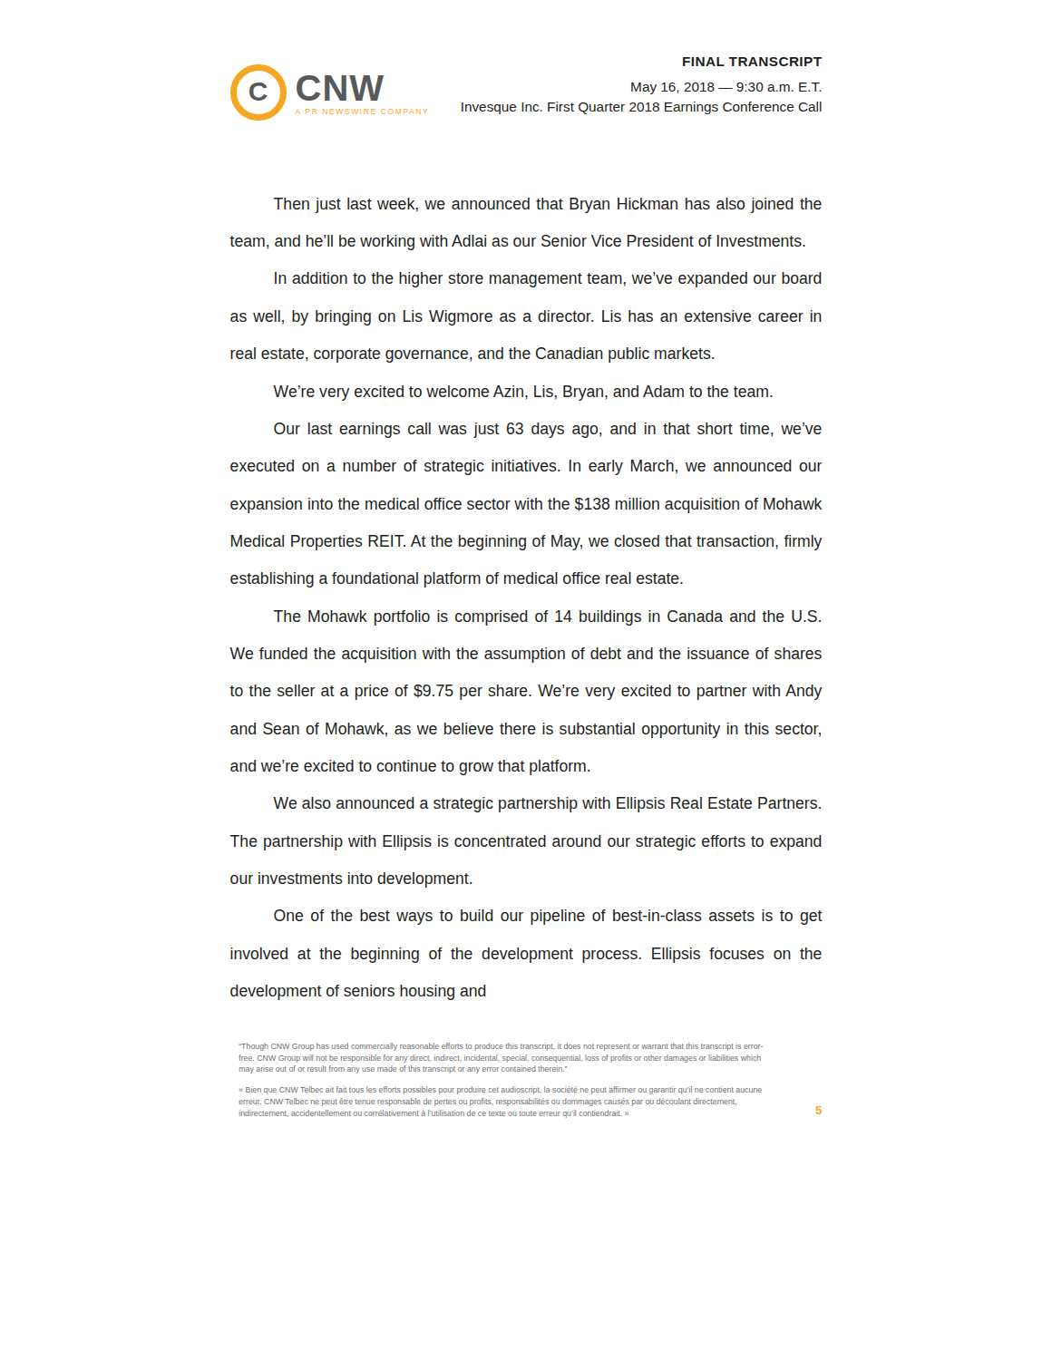C
CNW A PR NEWSWIRE COMPANY
FINAL TRANSCRIPT
May 16, 2018 — 9:30 a.m. E.T.
Invesque Inc. First Quarter 2018 Earnings Conference Call
Then just last week, we announced that Bryan Hickman has also joined the team, and he’ll be working with Adlai as our Senior Vice President of Investments.
In addition to the higher store management team, we’ve expanded our board as well, by bringing on Lis Wigmore as a director. Lis has an extensive career in real estate, corporate governance, and the Canadian public markets.
We’re very excited to welcome Azin, Lis, Bryan, and Adam to the team.
Our last earnings call was just 63 days ago, and in that short time, we’ve executed on a number of strategic initiatives. In early March, we announced our expansion into the medical office sector with the $138 million acquisition of Mohawk Medical Properties REIT. At the beginning of May, we closed that transaction, firmly establishing a foundational platform of medical office real estate.
The Mohawk portfolio is comprised of 14 buildings in Canada and the U.S. We funded the acquisition with the assumption of debt and the issuance of shares to the seller at a price of $9.75 per share. We’re very excited to partner with Andy and Sean of Mohawk, as we believe there is substantial opportunity in this sector, and we’re excited to continue to grow that platform.
We also announced a strategic partnership with Ellipsis Real Estate Partners. The partnership with Ellipsis is concentrated around our strategic efforts to expand our investments into development.
One of the best ways to build our pipeline of best-in-class assets is to get involved at the beginning of the development process. Ellipsis focuses on the development of seniors housing and
“Though CNW Group has used commercially reasonable efforts to produce this transcript, it does not represent or warrant that this transcript is error-free. CNW Group will not be responsible for any direct, indirect, incidental, special, consequential, loss of profits or other damages or liabilities which may arise out of or result from any use made of this transcript or any error contained therein.”
« Bien que CNW Telbec ait fait tous les efforts possibles pour produire cet audioscript, la société ne peut affirmer ou garantir qu’il ne contient aucune erreur. CNW Telbec ne peut être tenue responsable de pertes ou profits, responsabilités ou dommages causés par ou découlant directement, indirectement, accidentellement ou corrélativement à l’utilisation de ce texte ou toute erreur qu’il contiendrait. »
5